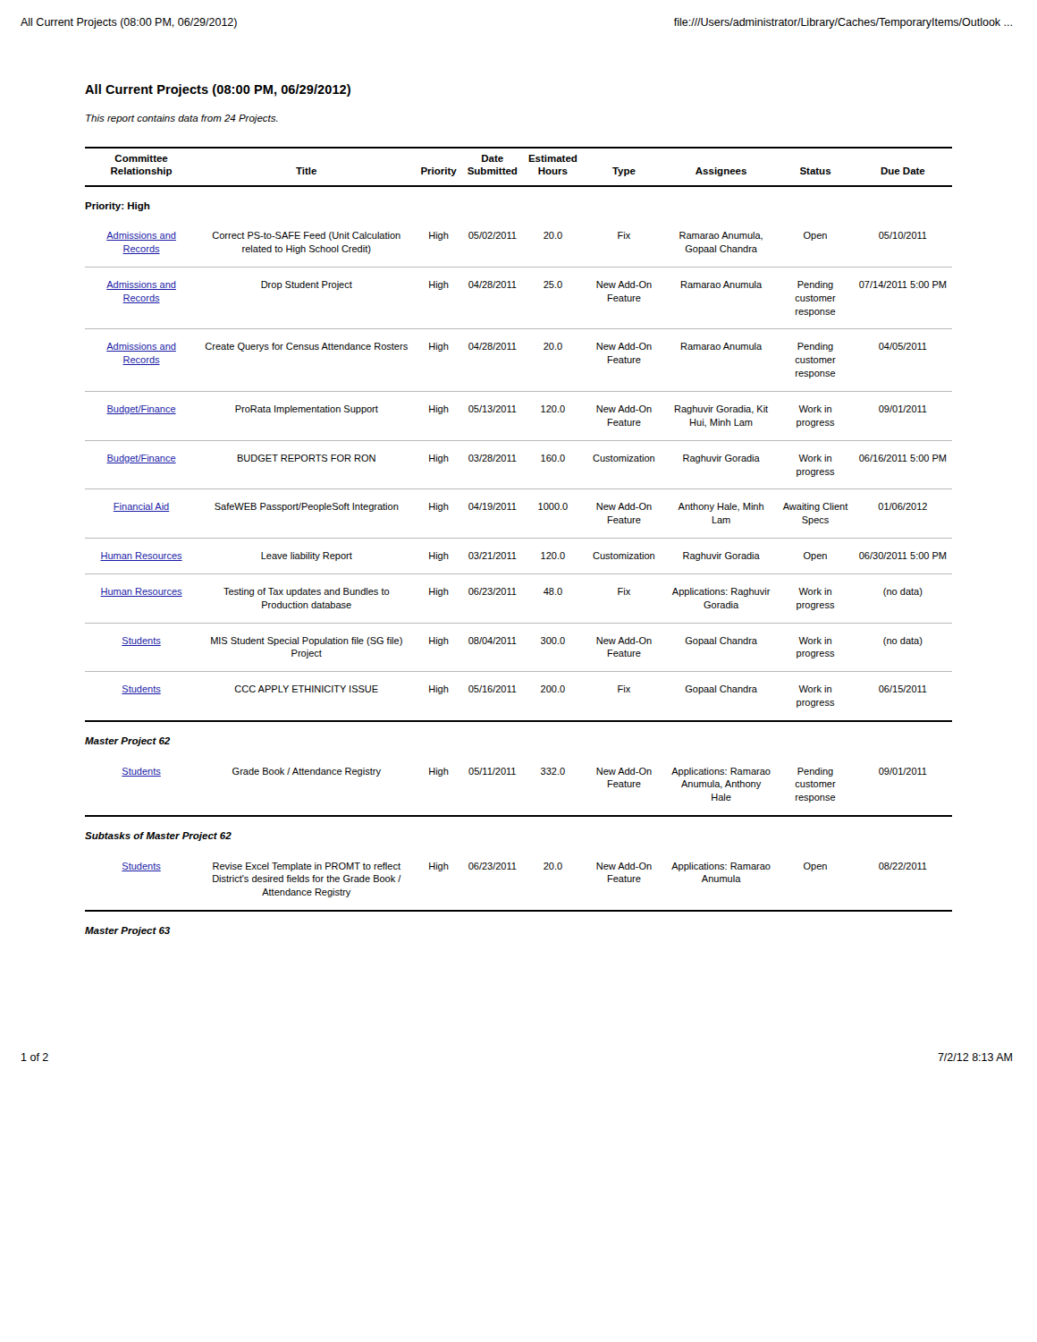All Current Projects (08:00 PM, 06/29/2012)
file:///Users/administrator/Library/Caches/TemporaryItems/Outlook ...
All Current Projects (08:00 PM, 06/29/2012)
This report contains data from 24 Projects.
| Committee Relationship | Title | Priority | Date Submitted | Estimated Hours | Type | Assignees | Status | Due Date |
| --- | --- | --- | --- | --- | --- | --- | --- | --- |
| Priority: High |
| Admissions and Records | Correct PS-to-SAFE Feed (Unit Calculation related to High School Credit) | High | 05/02/2011 | 20.0 | Fix | Ramarao Anumula, Gopaal Chandra | Open | 05/10/2011 |
| Admissions and Records | Drop Student Project | High | 04/28/2011 | 25.0 | New Add-On Feature | Ramarao Anumula | Pending customer response | 07/14/2011 5:00 PM |
| Admissions and Records | Create Querys for Census Attendance Rosters | High | 04/28/2011 | 20.0 | New Add-On Feature | Ramarao Anumula | Pending customer response | 04/05/2011 |
| Budget/Finance | ProRata Implementation Support | High | 05/13/2011 | 120.0 | New Add-On Feature | Raghuvir Goradia, Kit Hui, Minh Lam | Work in progress | 09/01/2011 |
| Budget/Finance | BUDGET REPORTS FOR RON | High | 03/28/2011 | 160.0 | Customization | Raghuvir Goradia | Work in progress | 06/16/2011 5:00 PM |
| Financial Aid | SafeWEB Passport/PeopleSoft Integration | High | 04/19/2011 | 1000.0 | New Add-On Feature | Anthony Hale, Minh Lam | Awaiting Client Specs | 01/06/2012 |
| Human Resources | Leave liability Report | High | 03/21/2011 | 120.0 | Customization | Raghuvir Goradia | Open | 06/30/2011 5:00 PM |
| Human Resources | Testing of Tax updates and Bundles to Production database | High | 06/23/2011 | 48.0 | Fix | Applications: Raghuvir Goradia | Work in progress | (no data) |
| Students | MIS Student Special Population file (SG file) Project | High | 08/04/2011 | 300.0 | New Add-On Feature | Gopaal Chandra | Work in progress | (no data) |
| Students | CCC APPLY ETHINICITY ISSUE | High | 05/16/2011 | 200.0 | Fix | Gopaal Chandra | Work in progress | 06/15/2011 |
| Master Project 62 |
| Students | Grade Book / Attendance Registry | High | 05/11/2011 | 332.0 | New Add-On Feature | Applications: Ramarao Anumula, Anthony Hale | Pending customer response | 09/01/2011 |
| Subtasks of Master Project 62 |
| Students | Revise Excel Template in PROMT to reflect District's desired fields for the Grade Book / Attendance Registry | High | 06/23/2011 | 20.0 | New Add-On Feature | Applications: Ramarao Anumula | Open | 08/22/2011 |
| Master Project 63 |
1 of 2
7/2/12 8:13 AM